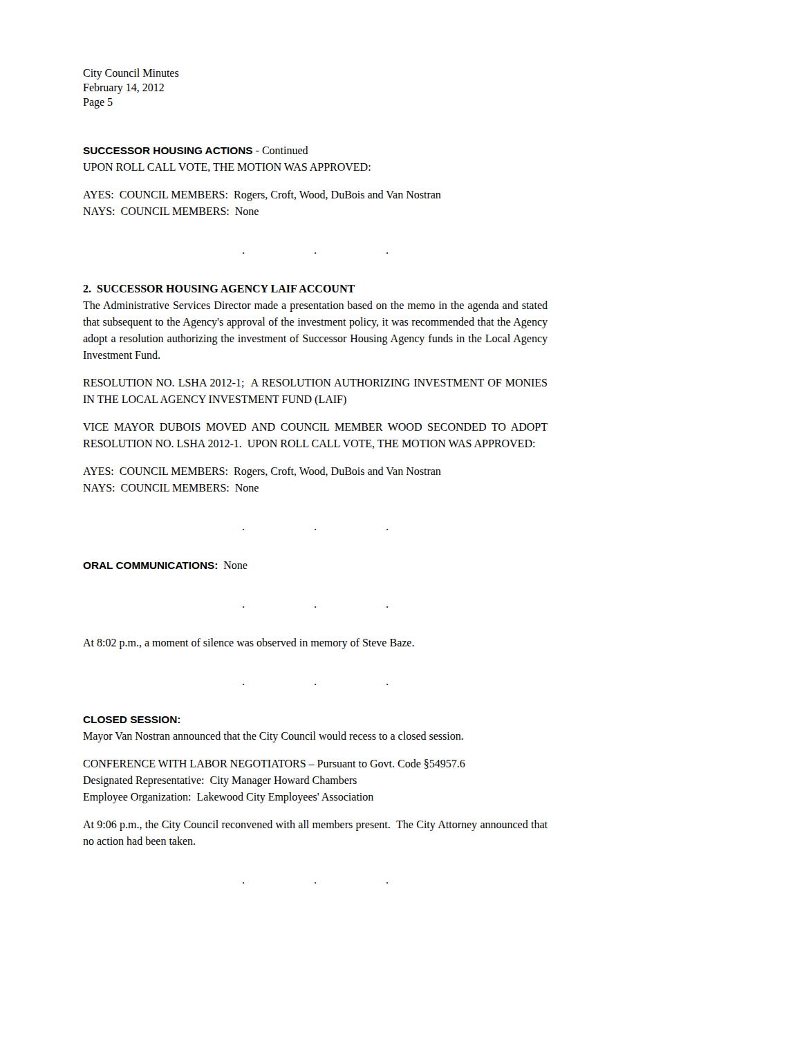City Council Minutes
February 14, 2012
Page 5
SUCCESSOR HOUSING ACTIONS - Continued
UPON ROLL CALL VOTE, THE MOTION WAS APPROVED:
AYES: COUNCIL MEMBERS: Rogers, Croft, Wood, DuBois and Van Nostran
NAYS: COUNCIL MEMBERS: None
. . .
2. SUCCESSOR HOUSING AGENCY LAIF ACCOUNT
The Administrative Services Director made a presentation based on the memo in the agenda and stated that subsequent to the Agency's approval of the investment policy, it was recommended that the Agency adopt a resolution authorizing the investment of Successor Housing Agency funds in the Local Agency Investment Fund.
RESOLUTION NO. LSHA 2012-1; A RESOLUTION AUTHORIZING INVESTMENT OF MONIES IN THE LOCAL AGENCY INVESTMENT FUND (LAIF)
VICE MAYOR DUBOIS MOVED AND COUNCIL MEMBER WOOD SECONDED TO ADOPT RESOLUTION NO. LSHA 2012-1. UPON ROLL CALL VOTE, THE MOTION WAS APPROVED:
AYES: COUNCIL MEMBERS: Rogers, Croft, Wood, DuBois and Van Nostran
NAYS: COUNCIL MEMBERS: None
. . .
ORAL COMMUNICATIONS: None
. . .
At 8:02 p.m., a moment of silence was observed in memory of Steve Baze.
. . .
CLOSED SESSION:
Mayor Van Nostran announced that the City Council would recess to a closed session.
CONFERENCE WITH LABOR NEGOTIATORS – Pursuant to Govt. Code §54957.6
Designated Representative: City Manager Howard Chambers
Employee Organization: Lakewood City Employees' Association
At 9:06 p.m., the City Council reconvened with all members present. The City Attorney announced that no action had been taken.
. . .